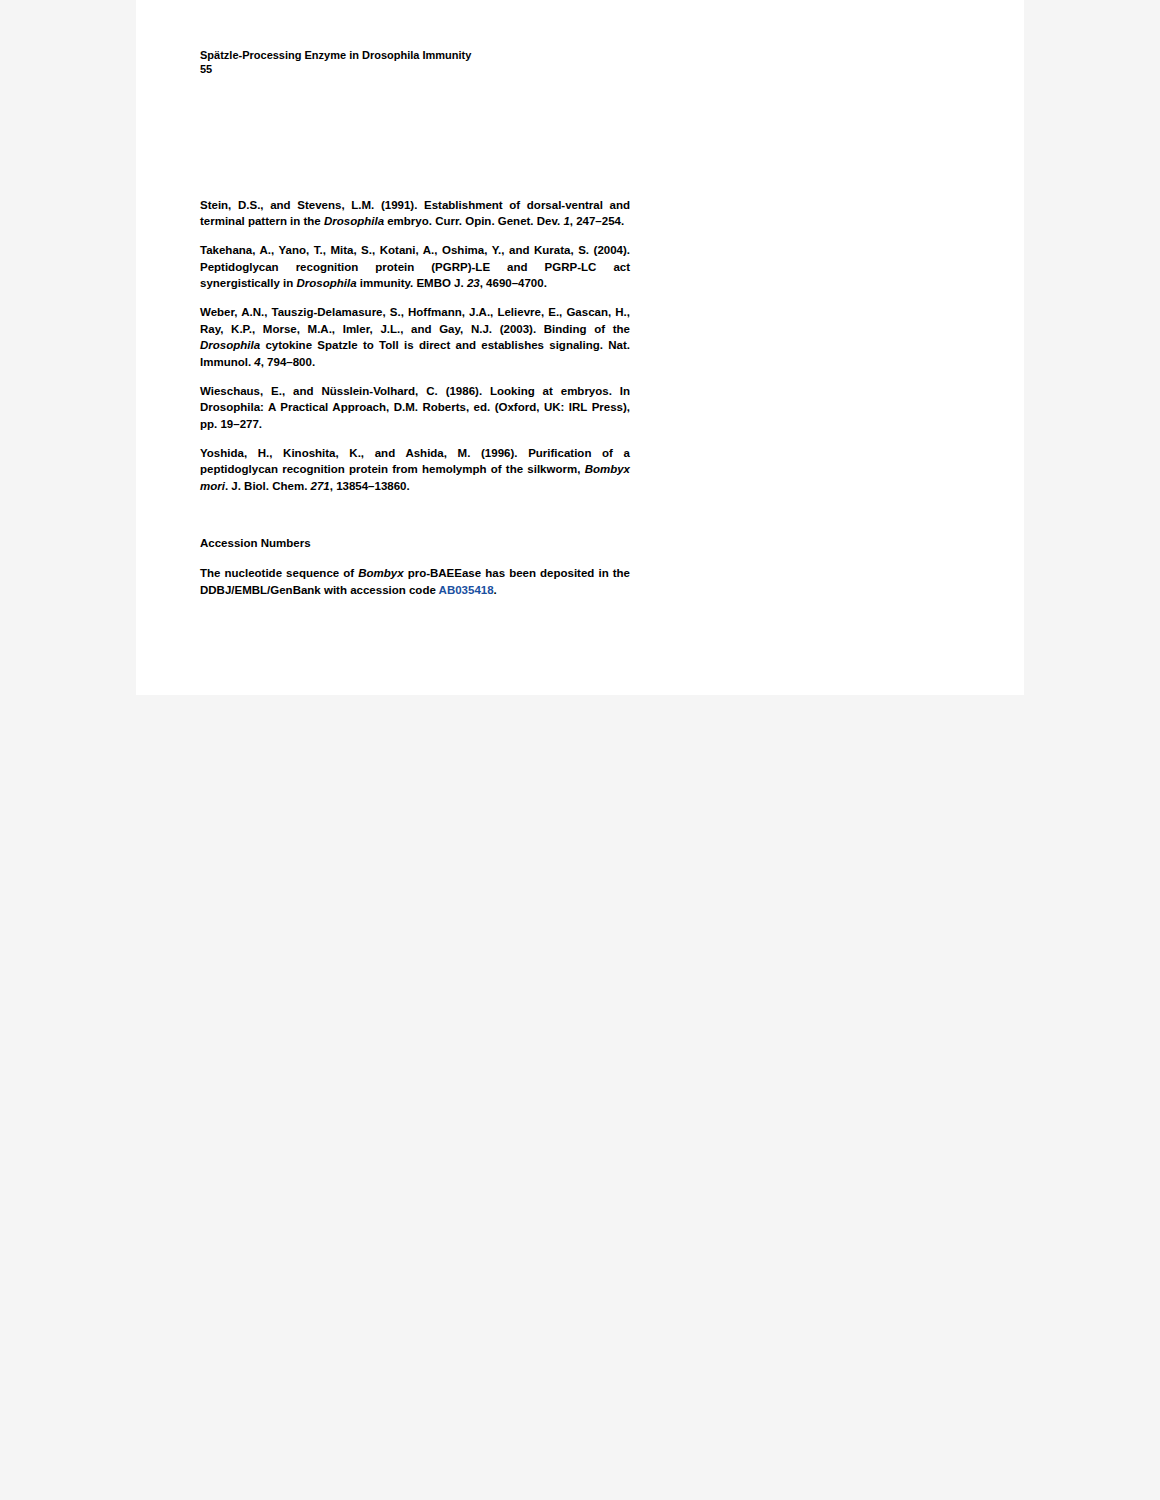Spätzle-Processing Enzyme in Drosophila Immunity 55
Stein, D.S., and Stevens, L.M. (1991). Establishment of dorsal-ventral and terminal pattern in the Drosophila embryo. Curr. Opin. Genet. Dev. 1, 247–254.
Takehana, A., Yano, T., Mita, S., Kotani, A., Oshima, Y., and Kurata, S. (2004). Peptidoglycan recognition protein (PGRP)-LE and PGRP-LC act synergistically in Drosophila immunity. EMBO J. 23, 4690–4700.
Weber, A.N., Tauszig-Delamasure, S., Hoffmann, J.A., Lelievre, E., Gascan, H., Ray, K.P., Morse, M.A., Imler, J.L., and Gay, N.J. (2003). Binding of the Drosophila cytokine Spatzle to Toll is direct and establishes signaling. Nat. Immunol. 4, 794–800.
Wieschaus, E., and Nüsslein-Volhard, C. (1986). Looking at embryos. In Drosophila: A Practical Approach, D.M. Roberts, ed. (Oxford, UK: IRL Press), pp. 19–277.
Yoshida, H., Kinoshita, K., and Ashida, M. (1996). Purification of a peptidoglycan recognition protein from hemolymph of the silkworm, Bombyx mori. J. Biol. Chem. 271, 13854–13860.
Accession Numbers
The nucleotide sequence of Bombyx pro-BAEEase has been deposited in the DDBJ/EMBL/GenBank with accession code AB035418.